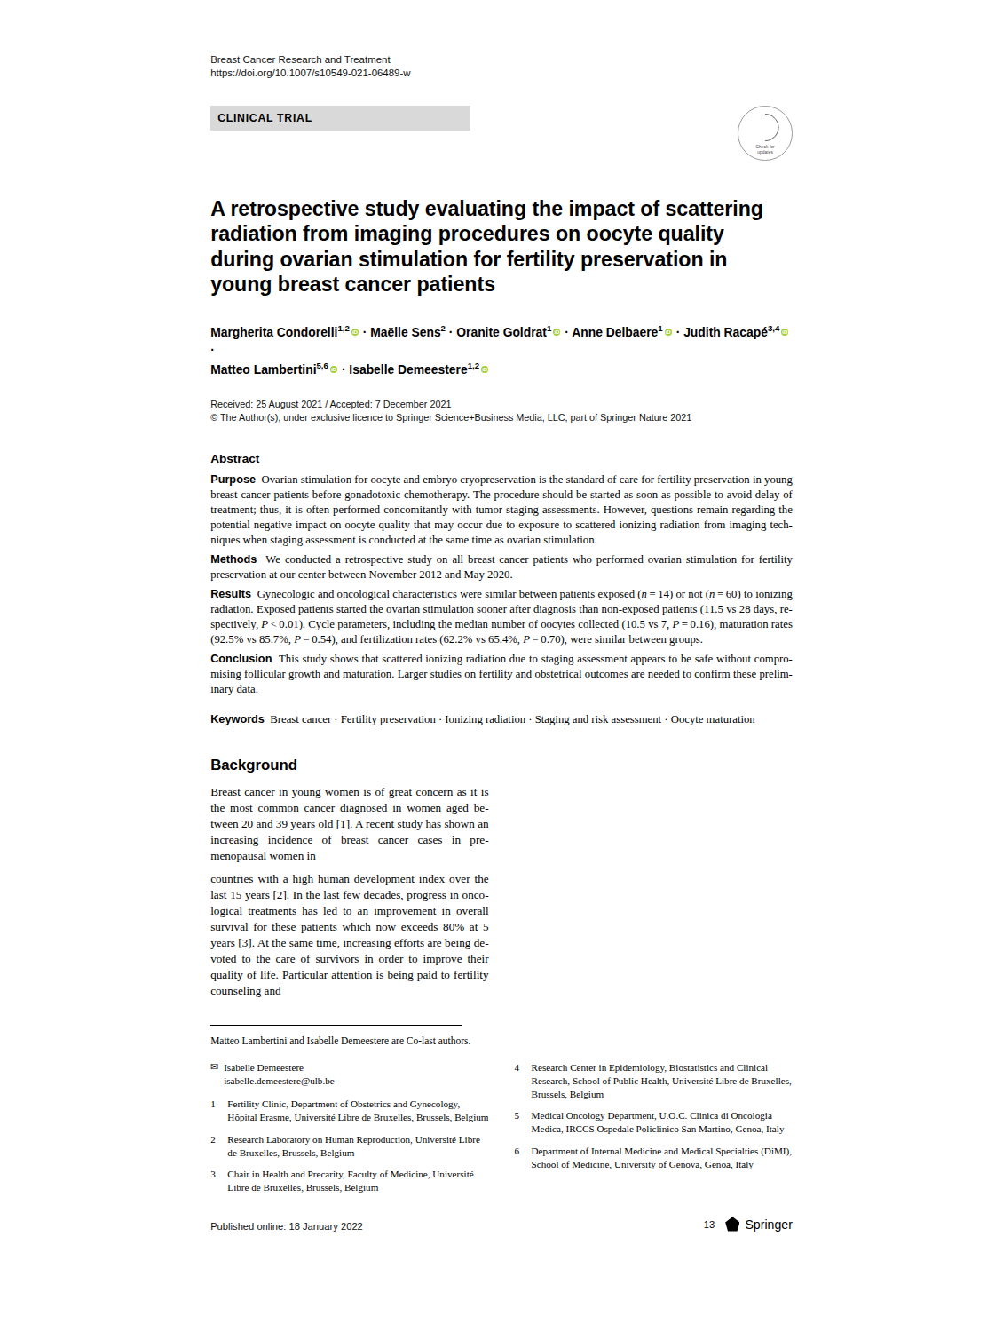Breast Cancer Research and Treatment
https://doi.org/10.1007/s10549-021-06489-w
CLINICAL TRIAL
A retrospective study evaluating the impact of scattering radiation from imaging procedures on oocyte quality during ovarian stimulation for fertility preservation in young breast cancer patients
Margherita Condorelli1,2 · Maëlle Sens2 · Oranite Goldrat1 · Anne Delbaere1 · Judith Racapé3,4 ·
Matteo Lambertini5,6 · Isabelle Demeestere1,2
Received: 25 August 2021 / Accepted: 7 December 2021
© The Author(s), under exclusive licence to Springer Science+Business Media, LLC, part of Springer Nature 2021
Abstract
Purpose Ovarian stimulation for oocyte and embryo cryopreservation is the standard of care for fertility preservation in young breast cancer patients before gonadotoxic chemotherapy. The procedure should be started as soon as possible to avoid delay of treatment; thus, it is often performed concomitantly with tumor staging assessments. However, questions remain regarding the potential negative impact on oocyte quality that may occur due to exposure to scattered ionizing radiation from imaging techniques when staging assessment is conducted at the same time as ovarian stimulation.
Methods We conducted a retrospective study on all breast cancer patients who performed ovarian stimulation for fertility preservation at our center between November 2012 and May 2020.
Results Gynecologic and oncological characteristics were similar between patients exposed (n = 14) or not (n = 60) to ionizing radiation. Exposed patients started the ovarian stimulation sooner after diagnosis than non-exposed patients (11.5 vs 28 days, respectively, P < 0.01). Cycle parameters, including the median number of oocytes collected (10.5 vs 7, P = 0.16), maturation rates (92.5% vs 85.7%, P = 0.54), and fertilization rates (62.2% vs 65.4%, P = 0.70), were similar between groups.
Conclusion This study shows that scattered ionizing radiation due to staging assessment appears to be safe without compromising follicular growth and maturation. Larger studies on fertility and obstetrical outcomes are needed to confirm these preliminary data.
Keywords Breast cancer · Fertility preservation · Ionizing radiation · Staging and risk assessment · Oocyte maturation
Background
Breast cancer in young women is of great concern as it is the most common cancer diagnosed in women aged between 20 and 39 years old [1]. A recent study has shown an increasing incidence of breast cancer cases in premenopausal women in
countries with a high human development index over the last 15 years [2]. In the last few decades, progress in oncological treatments has led to an improvement in overall survival for these patients which now exceeds 80% at 5 years [3]. At the same time, increasing efforts are being devoted to the care of survivors in order to improve their quality of life. Particular attention is being paid to fertility counseling and
Matteo Lambertini and Isabelle Demeestere are Co-last authors.
✉
Isabelle Demeestere
isabelle.demeestere@ulb.be
Fertility Clinic, Department of Obstetrics and Gynecology, Hôpital Erasme, Université Libre de Bruxelles, Brussels, Belgium
Research Laboratory on Human Reproduction, Université Libre de Bruxelles, Brussels, Belgium
Chair in Health and Precarity, Faculty of Medicine, Université Libre de Bruxelles, Brussels, Belgium
Research Center in Epidemiology, Biostatistics and Clinical Research, School of Public Health, Université Libre de Bruxelles, Brussels, Belgium
Medical Oncology Department, U.O.C. Clinica di Oncologia Medica, IRCCS Ospedale Policlinico San Martino, Genoa, Italy
Department of Internal Medicine and Medical Specialties (DiMI), School of Medicine, University of Genova, Genoa, Italy
Published online: 18 January 2022
13 Springer